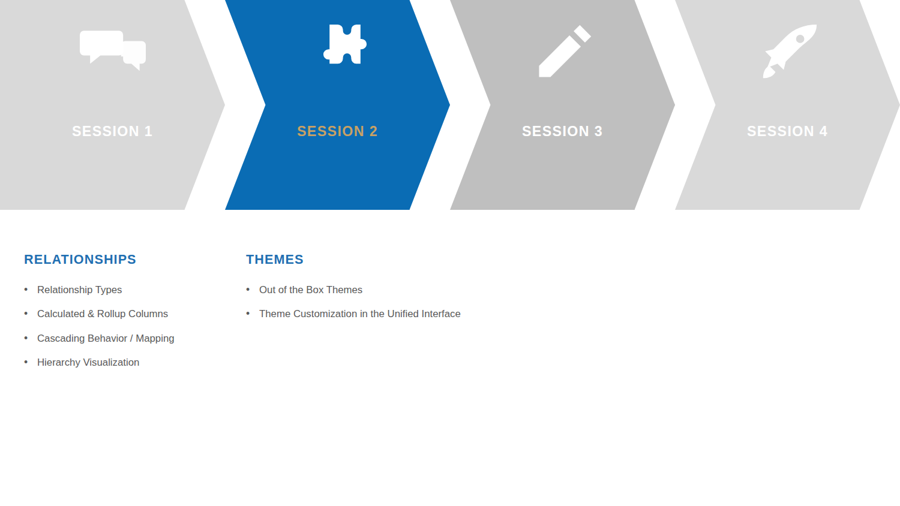Session 1
Session 2
Session 3
Session 4
Relationships
Relationship Types
Calculated & Rollup Columns
Cascading Behavior / Mapping
Hierarchy Visualization
Themes
Out of the Box Themes
Theme Customization in the Unified Interface